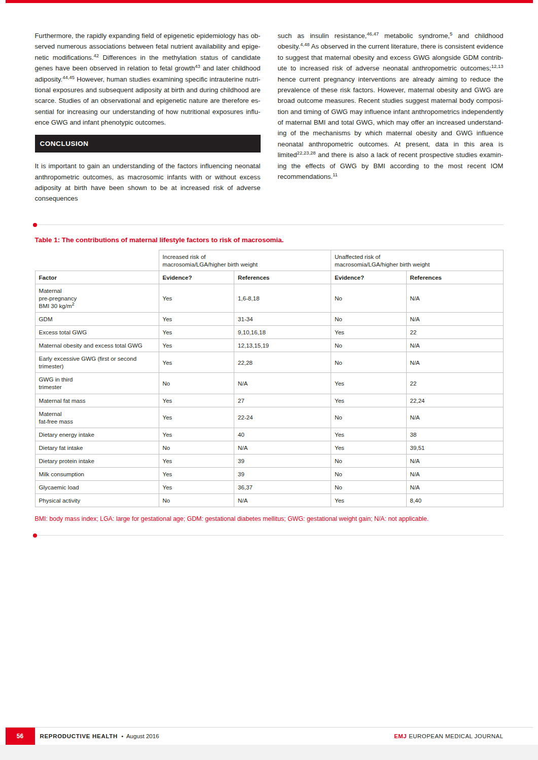Furthermore, the rapidly expanding field of epigenetic epidemiology has observed numerous associations between fetal nutrient availability and epigenetic modifications.42 Differences in the methylation status of candidate genes have been observed in relation to fetal growth43 and later childhood adiposity.44,45 However, human studies examining specific intrauterine nutritional exposures and subsequent adiposity at birth and during childhood are scarce. Studies of an observational and epigenetic nature are therefore essential for increasing our understanding of how nutritional exposures influence GWG and infant phenotypic outcomes.
CONCLUSION
It is important to gain an understanding of the factors influencing neonatal anthropometric outcomes, as macrosomic infants with or without excess adiposity at birth have been shown to be at increased risk of adverse consequences
such as insulin resistance,46,47 metabolic syndrome,5 and childhood obesity.4,48 As observed in the current literature, there is consistent evidence to suggest that maternal obesity and excess GWG alongside GDM contribute to increased risk of adverse neonatal anthropometric outcomes;12,13 hence current pregnancy interventions are already aiming to reduce the prevalence of these risk factors. However, maternal obesity and GWG are broad outcome measures. Recent studies suggest maternal body composition and timing of GWG may influence infant anthropometrics independently of maternal BMI and total GWG, which may offer an increased understanding of the mechanisms by which maternal obesity and GWG influence neonatal anthropometric outcomes. At present, data in this area is limited22,23,28 and there is also a lack of recent prospective studies examining the effects of GWG by BMI according to the most recent IOM recommendations.11
Table 1: The contributions of maternal lifestyle factors to risk of macrosomia.
| | Increased risk of macrosomia/LGA/higher birth weight | Unaffected risk of macrosomia/LGA/higher birth weight |
| --- | --- | --- |
| Factor | Evidence? | References | Evidence? | References |
| Maternal pre-pregnancy BMI 30 kg/m 2 | Yes | 1,6-8,18 | No | N/A |
| GDM | Yes | 31-34 | No | N/A |
| Excess total GWG | Yes | 9,10,16,18 | Yes | 22 |
| Maternal obesity and excess total GWG | Yes | 12,13,15,19 | No | N/A |
| Early excessive GWG (first or second trimester) | Yes | 22,28 | No | N/A |
| GWG in third trimester | No | N/A | Yes | 22 |
| Maternal fat mass | Yes | 27 | Yes | 22,24 |
| Maternal fat-free mass | Yes | 22-24 | No | N/A |
| Dietary energy intake | Yes | 40 | Yes | 38 |
| Dietary fat intake | No | N/A | Yes | 39,51 |
| Dietary protein intake | Yes | 39 | No | N/A |
| Milk consumption | Yes | 39 | No | N/A |
| Glycaemic load | Yes | 36,37 | No | N/A |
| Physical activity | No | N/A | Yes | 8,40 |
BMI: body mass index; LGA: large for gestational age; GDM: gestational diabetes mellitus; GWG: gestational weight gain; N/A: not applicable.
56
REPRODUCTIVE HEALTH • August 2016
EMJ EUROPEAN MEDICAL JOURNAL